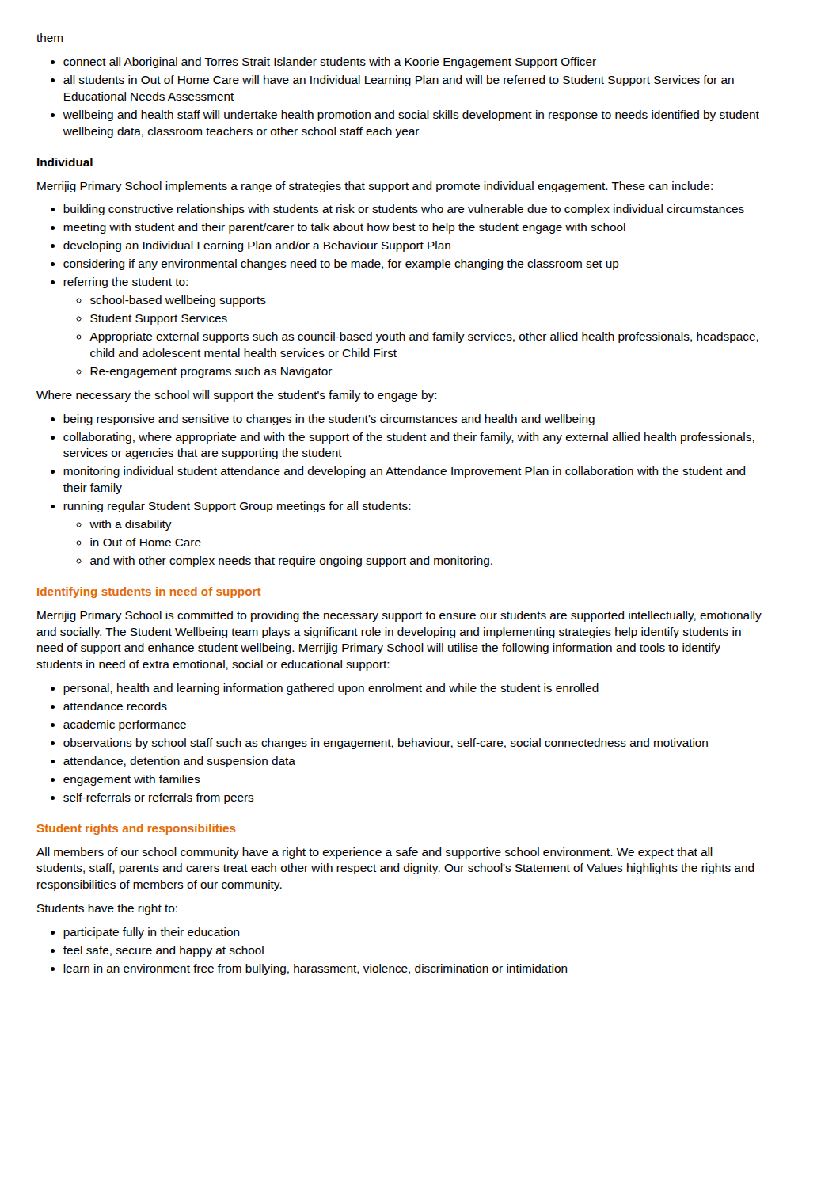them
connect all Aboriginal and Torres Strait Islander students with a Koorie Engagement Support Officer
all students in Out of Home Care will have an Individual Learning Plan and will be referred to Student Support Services for an Educational Needs Assessment
wellbeing and health staff will undertake health promotion and social skills development in response to needs identified by student wellbeing data, classroom teachers or other school staff each year
Individual
Merrijig Primary School implements a range of strategies that support and promote individual engagement. These can include:
building constructive relationships with students at risk or students who are vulnerable due to complex individual circumstances
meeting with student and their parent/carer to talk about how best to help the student engage with school
developing an Individual Learning Plan and/or a Behaviour Support Plan
considering if any environmental changes need to be made, for example changing the classroom set up
referring the student to:
school-based wellbeing supports
Student Support Services
Appropriate external supports such as council-based youth and family services, other allied health professionals, headspace, child and adolescent mental health services or Child First
Re-engagement programs such as Navigator
Where necessary the school will support the student's family to engage by:
being responsive and sensitive to changes in the student's circumstances and health and wellbeing
collaborating, where appropriate and with the support of the student and their family, with any external allied health professionals, services or agencies that are supporting the student
monitoring individual student attendance and developing an Attendance Improvement Plan in collaboration with the student and their family
running regular Student Support Group meetings for all students:
with a disability
in Out of Home Care
and with other complex needs that require ongoing support and monitoring.
Identifying students in need of support
Merrijig Primary School is committed to providing the necessary support to ensure our students are supported intellectually, emotionally and socially. The Student Wellbeing team plays a significant role in developing and implementing strategies help identify students in need of support and enhance student wellbeing. Merrijig Primary School will utilise the following information and tools to identify students in need of extra emotional, social or educational support:
personal, health and learning information gathered upon enrolment and while the student is enrolled
attendance records
academic performance
observations by school staff such as changes in engagement, behaviour, self-care, social connectedness and motivation
attendance, detention and suspension data
engagement with families
self-referrals or referrals from peers
Student rights and responsibilities
All members of our school community have a right to experience a safe and supportive school environment. We expect that all students, staff, parents and carers treat each other with respect and dignity. Our school's Statement of Values highlights the rights and responsibilities of members of our community.
Students have the right to:
participate fully in their education
feel safe, secure and happy at school
learn in an environment free from bullying, harassment, violence, discrimination or intimidation